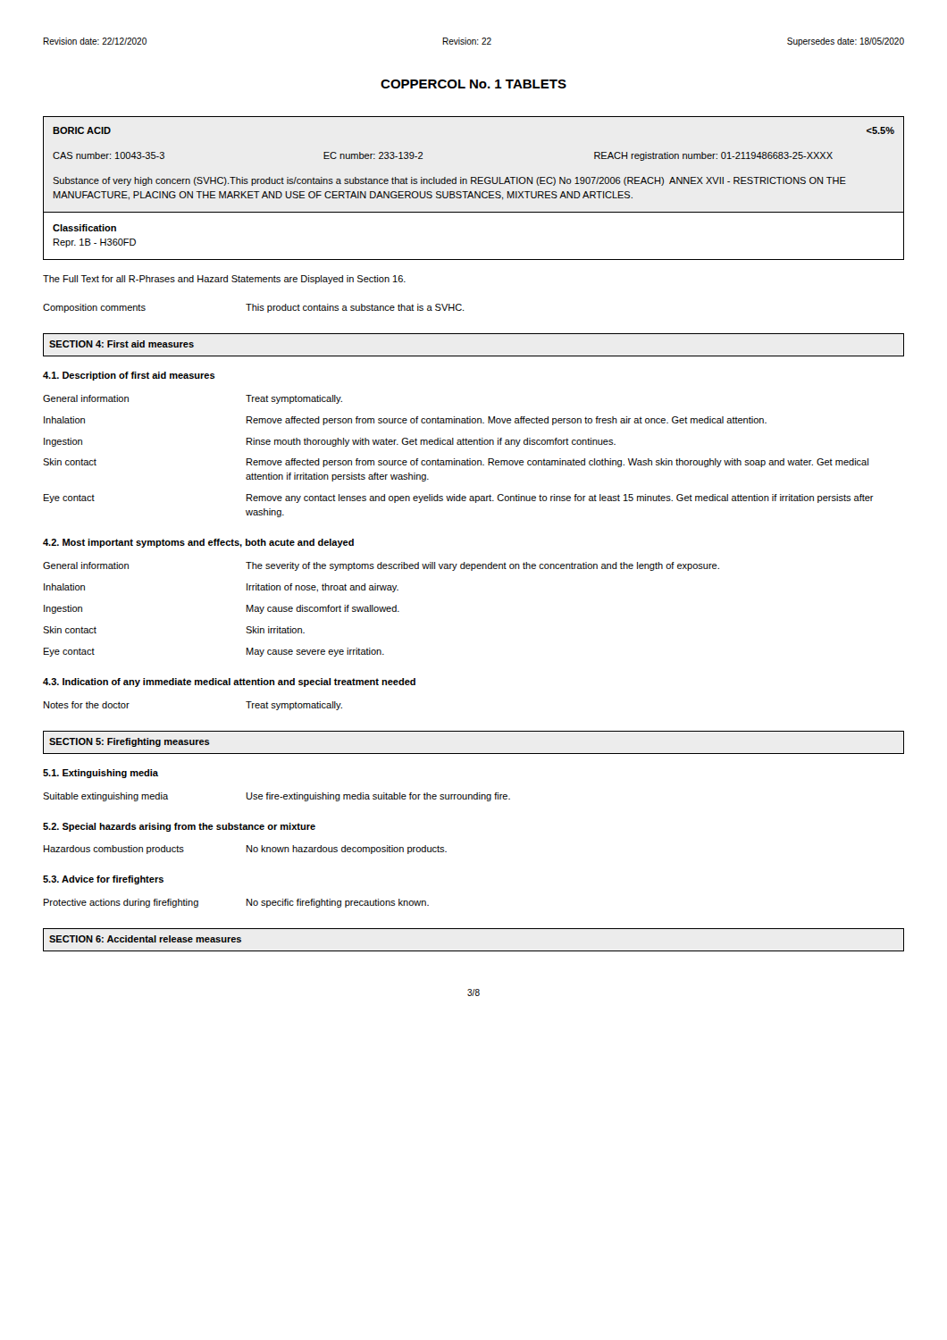Revision date: 22/12/2020 Revision: 22 Supersedes date: 18/05/2020
COPPERCOL No. 1 TABLETS
BORIC ACID <5.5%
CAS number: 10043-35-3
EC number: 233-139-2
REACH registration number: 01-2119486683-25-XXXX
Substance of very high concern (SVHC).This product is/contains a substance that is included in REGULATION (EC) No 1907/2006 (REACH) ANNEX XVII - RESTRICTIONS ON THE MANUFACTURE, PLACING ON THE MARKET AND USE OF CERTAIN DANGEROUS SUBSTANCES, MIXTURES AND ARTICLES.
Classification Repr. 1B - H360FD
The Full Text for all R-Phrases and Hazard Statements are Displayed in Section 16.
| Composition comments | This product contains a substance that is a SVHC. |
SECTION 4: First aid measures
4.1. Description of first aid measures
| General information | Treat symptomatically. |
| Inhalation | Remove affected person from source of contamination. Move affected person to fresh air at once. Get medical attention. |
| Ingestion | Rinse mouth thoroughly with water. Get medical attention if any discomfort continues. |
| Skin contact | Remove affected person from source of contamination. Remove contaminated clothing. Wash skin thoroughly with soap and water. Get medical attention if irritation persists after washing. |
| Eye contact | Remove any contact lenses and open eyelids wide apart. Continue to rinse for at least 15 minutes. Get medical attention if irritation persists after washing. |
4.2. Most important symptoms and effects, both acute and delayed
| General information | The severity of the symptoms described will vary dependent on the concentration and the length of exposure. |
| Inhalation | Irritation of nose, throat and airway. |
| Ingestion | May cause discomfort if swallowed. |
| Skin contact | Skin irritation. |
| Eye contact | May cause severe eye irritation. |
4.3. Indication of any immediate medical attention and special treatment needed
| Notes for the doctor | Treat symptomatically. |
SECTION 5: Firefighting measures
5.1. Extinguishing media
| Suitable extinguishing media | Use fire-extinguishing media suitable for the surrounding fire. |
5.2. Special hazards arising from the substance or mixture
| Hazardous combustion products | No known hazardous decomposition products. |
5.3. Advice for firefighters
| Protective actions during firefighting | No specific firefighting precautions known. |
SECTION 6: Accidental release measures
3/8